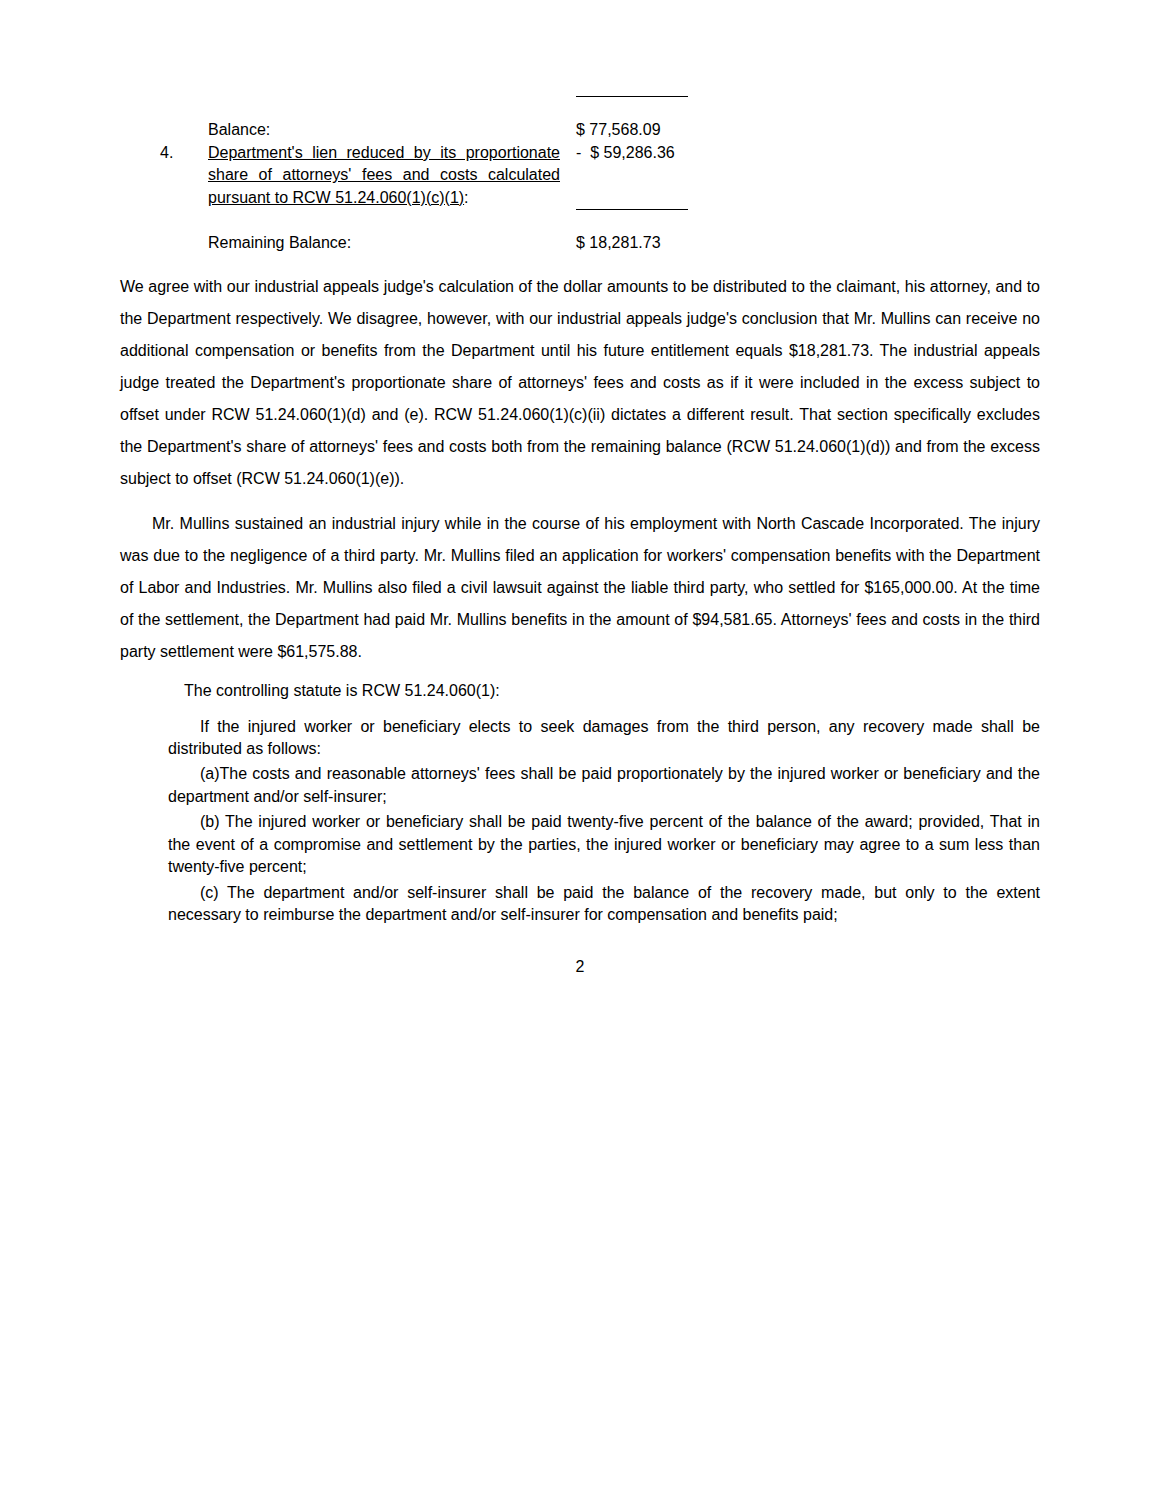| | Balance: | $ 77,568.09 |
| 4. | Department's lien reduced by its proportionate share of attorneys' fees and costs calculated pursuant to RCW 51.24.060(1)(c)(1) : | - $ 59,286.36 |
| | Remaining Balance: | $ 18,281.73 |
We agree with our industrial appeals judge's calculation of the dollar amounts to be distributed to the claimant, his attorney, and to the Department respectively. We disagree, however, with our industrial appeals judge's conclusion that Mr. Mullins can receive no additional compensation or benefits from the Department until his future entitlement equals $18,281.73. The industrial appeals judge treated the Department's proportionate share of attorneys' fees and costs as if it were included in the excess subject to offset under RCW 51.24.060(1)(d) and (e). RCW 51.24.060(1)(c)(ii) dictates a different result. That section specifically excludes the Department's share of attorneys' fees and costs both from the remaining balance (RCW 51.24.060(1)(d)) and from the excess subject to offset (RCW 51.24.060(1)(e)).
Mr. Mullins sustained an industrial injury while in the course of his employment with North Cascade Incorporated. The injury was due to the negligence of a third party. Mr. Mullins filed an application for workers' compensation benefits with the Department of Labor and Industries. Mr. Mullins also filed a civil lawsuit against the liable third party, who settled for $165,000.00. At the time of the settlement, the Department had paid Mr. Mullins benefits in the amount of $94,581.65. Attorneys' fees and costs in the third party settlement were $61,575.88.
The controlling statute is RCW 51.24.060(1):
If the injured worker or beneficiary elects to seek damages from the third person, any recovery made shall be distributed as follows:
(a)The costs and reasonable attorneys' fees shall be paid proportionately by the injured worker or beneficiary and the department and/or self-insurer;
(b) The injured worker or beneficiary shall be paid twenty-five percent of the balance of the award; provided, That in the event of a compromise and settlement by the parties, the injured worker or beneficiary may agree to a sum less than twenty-five percent;
(c) The department and/or self-insurer shall be paid the balance of the recovery made, but only to the extent necessary to reimburse the department and/or self-insurer for compensation and benefits paid;
2